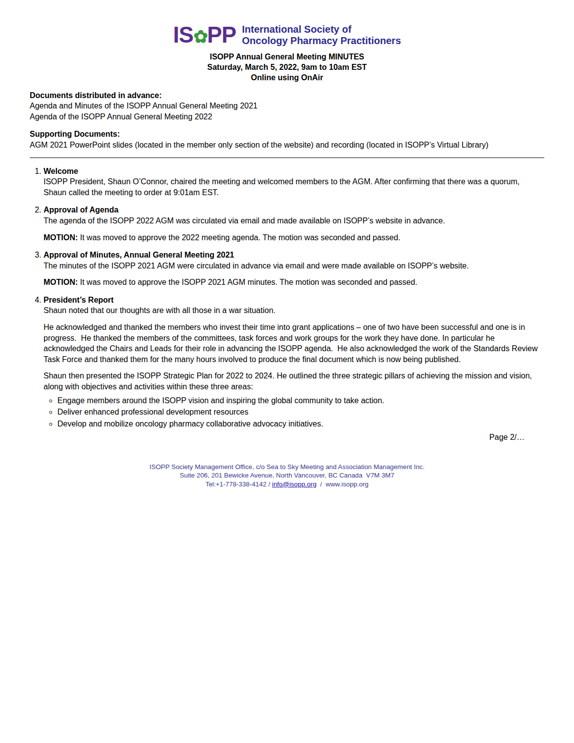IS✿PP
International Society of
Oncology Pharmacy Practitioners
ISOPP Annual General Meeting MINUTES
Saturday, March 5, 2022, 9am to 10am EST
Online using OnAir
Documents distributed in advance:
Agenda and Minutes of the ISOPP Annual General Meeting 2021
Agenda of the ISOPP Annual General Meeting 2022
Supporting Documents:
AGM 2021 PowerPoint slides (located in the member only section of the website) and recording (located in ISOPP’s Virtual Library)
Welcome
ISOPP President, Shaun O’Connor, chaired the meeting and welcomed members to the AGM. After confirming that there was a quorum, Shaun called the meeting to order at 9:01am EST.
Approval of Agenda
The agenda of the ISOPP 2022 AGM was circulated via email and made available on ISOPP’s website in advance.
MOTION: It was moved to approve the 2022 meeting agenda. The motion was seconded and passed.
Approval of Minutes, Annual General Meeting 2021
The minutes of the ISOPP 2021 AGM were circulated in advance via email and were made available on ISOPP’s website.
MOTION: It was moved to approve the ISOPP 2021 AGM minutes. The motion was seconded and passed.
President’s Report
Shaun noted that our thoughts are with all those in a war situation.
He acknowledged and thanked the members who invest their time into grant applications – one of two have been successful and one is in progress. He thanked the members of the committees, task forces and work groups for the work they have done. In particular he acknowledged the Chairs and Leads for their role in advancing the ISOPP agenda. He also acknowledged the work of the Standards Review Task Force and thanked them for the many hours involved to produce the final document which is now being published.
Shaun then presented the ISOPP Strategic Plan for 2022 to 2024. He outlined the three strategic pillars of achieving the mission and vision, along with objectives and activities within these three areas:
Engage members around the ISOPP vision and inspiring the global community to take action.
Deliver enhanced professional development resources
Develop and mobilize oncology pharmacy collaborative advocacy initiatives.
Page 2/…
ISOPP Society Management Office, c/o Sea to Sky Meeting and Association Management Inc.
Suite 206, 201 Bewicke Avenue, North Vancouver, BC Canada V7M 3M7
Tel:+1-778-338-4142 / info@isopp.org / www.isopp.org